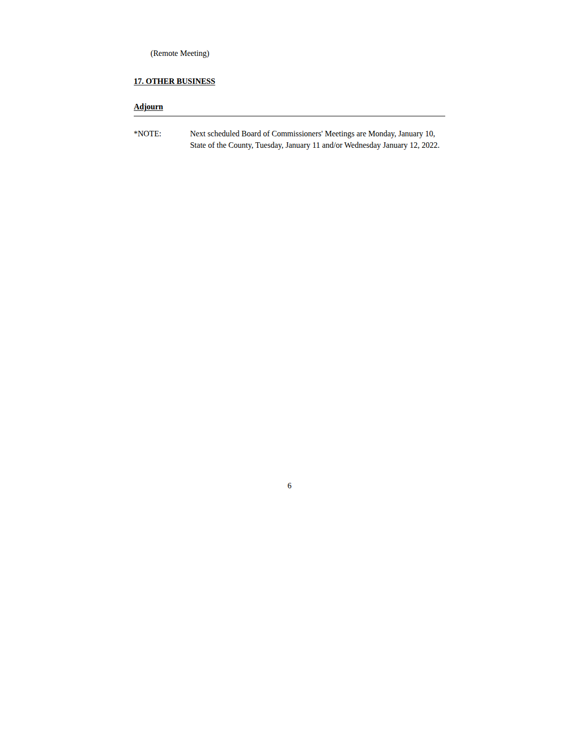(Remote Meeting)
17. OTHER BUSINESS
Adjourn
*NOTE: Next scheduled Board of Commissioners' Meetings are Monday, January 10, State of the County, Tuesday, January 11 and/or Wednesday January 12, 2022.
6